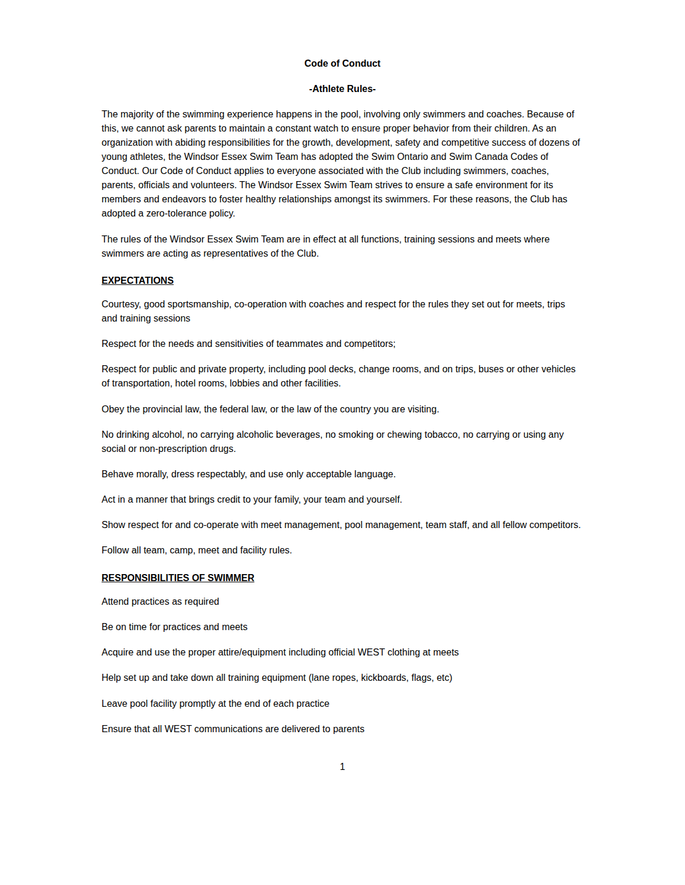Code of Conduct-Athlete Rules-
The majority of the swimming experience happens in the pool, involving only swimmers and coaches. Because of this, we cannot ask parents to maintain a constant watch to ensure proper behavior from their children. As an organization with abiding responsibilities for the growth, development, safety and competitive success of dozens of young athletes, the Windsor Essex Swim Team has adopted the Swim Ontario and Swim Canada Codes of Conduct. Our Code of Conduct applies to everyone associated with the Club including swimmers, coaches, parents, officials and volunteers. The Windsor Essex Swim Team strives to ensure a safe environment for its members and endeavors to foster healthy relationships amongst its swimmers. For these reasons, the Club has adopted a zero-tolerance policy.
The rules of the Windsor Essex Swim Team are in effect at all functions, training sessions and meets where swimmers are acting as representatives of the Club.
EXPECTATIONS
Courtesy, good sportsmanship, co-operation with coaches and respect for the rules they set out for meets, trips and training sessions
Respect for the needs and sensitivities of teammates and competitors;
Respect for public and private property, including pool decks, change rooms, and on trips, buses or other vehicles of transportation, hotel rooms, lobbies and other facilities.
Obey the provincial law, the federal law, or the law of the country you are visiting.
No drinking alcohol, no carrying alcoholic beverages, no smoking or chewing tobacco, no carrying or using any social or non-prescription drugs.
Behave morally, dress respectably, and use only acceptable language.
Act in a manner that brings credit to your family, your team and yourself.
Show respect for and co-operate with meet management, pool management, team staff, and all fellow competitors.
Follow all team, camp, meet and facility rules.
RESPONSIBILITIES OF SWIMMER
Attend practices as required
Be on time for practices and meets
Acquire and use the proper attire/equipment including official WEST clothing at meets
Help set up and take down all training equipment (lane ropes, kickboards, flags, etc)
Leave pool facility promptly at the end of each practice
Ensure that all WEST communications are delivered to parents
1